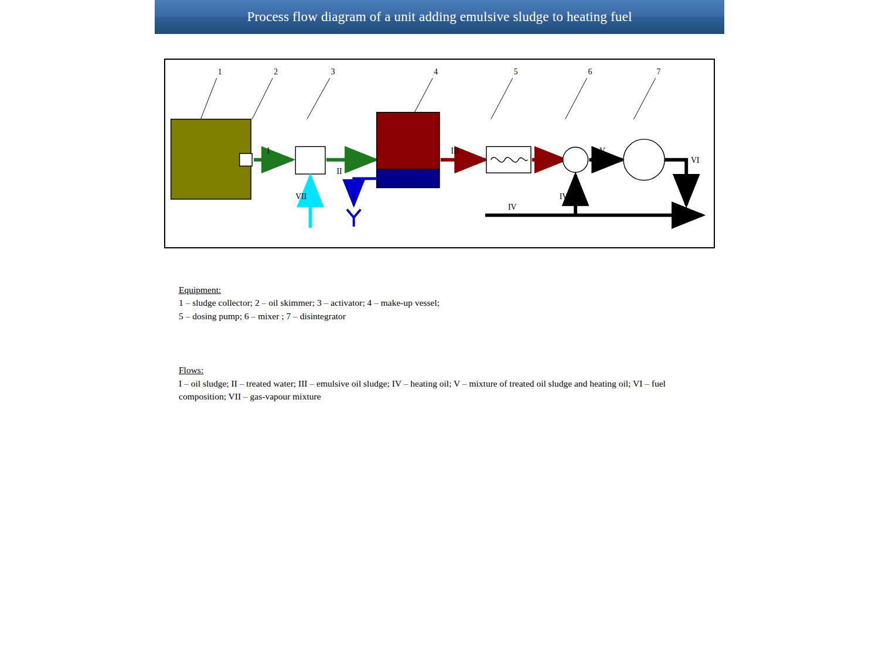Process flow diagram of a unit adding emulsive sludge to heating fuel
1 2 3 4 5 6 7 I VII II III IV IV V VI
Equipment:
1 – sludge collector; 2 – oil skimmer; 3 – activator; 4 – make-up vessel;
5 – dosing pump; 6 – mixer ; 7 – disintegrator
Flows:
I – oil sludge; II – treated water; III – emulsive oil sludge; IV – heating oil; V – mixture of treated oil sludge and heating oil; VI – fuel composition; VII – gas-vapour mixture